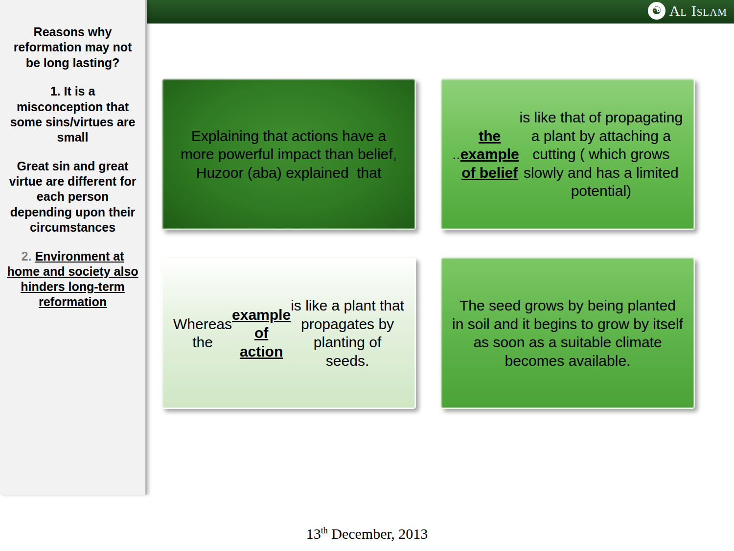☯
Al Islam
Reasons why reformation may not be long lasting?
1. It is a misconception that some sins/virtues are small
Great sin and great virtue are different for each person depending upon their circumstances
2. Environment at home and society also hinders long-term reformation
Explaining that actions have a more powerful impact than belief, Huzoor (aba) explained that
.. the example of belief is like that of propagating a plant by attaching a cutting ( which grows slowly and has a limited potential)
Whereas the example of action is like a plant that propagates by planting of seeds.
The seed grows by being planted in soil and it begins to grow by itself as soon as a suitable climate becomes available.
13th December, 2013